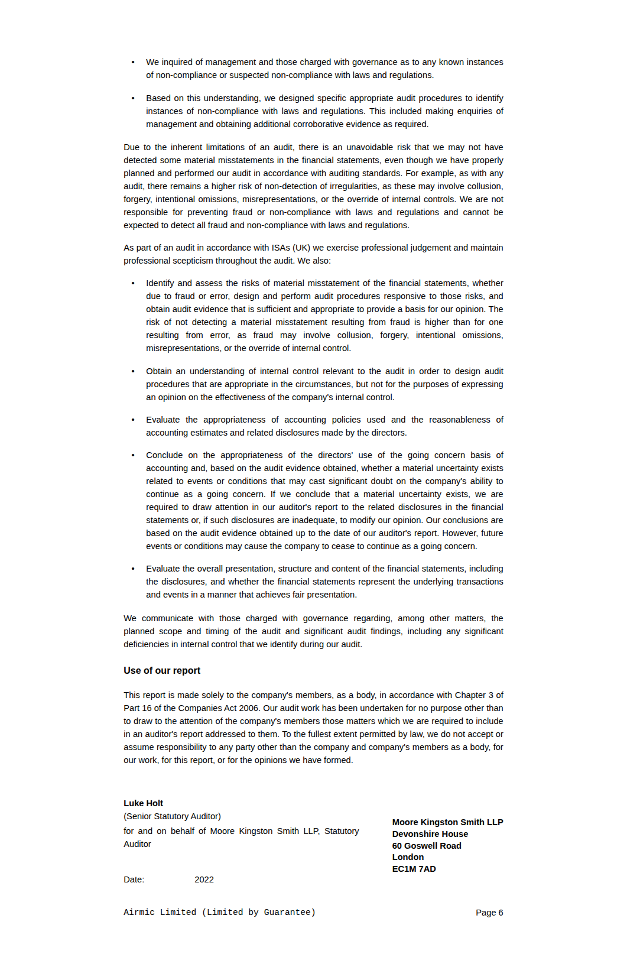We inquired of management and those charged with governance as to any known instances of non-compliance or suspected non-compliance with laws and regulations.
Based on this understanding, we designed specific appropriate audit procedures to identify instances of non-compliance with laws and regulations. This included making enquiries of management and obtaining additional corroborative evidence as required.
Due to the inherent limitations of an audit, there is an unavoidable risk that we may not have detected some material misstatements in the financial statements, even though we have properly planned and performed our audit in accordance with auditing standards. For example, as with any audit, there remains a higher risk of non-detection of irregularities, as these may involve collusion, forgery, intentional omissions, misrepresentations, or the override of internal controls. We are not responsible for preventing fraud or non-compliance with laws and regulations and cannot be expected to detect all fraud and non-compliance with laws and regulations.
As part of an audit in accordance with ISAs (UK) we exercise professional judgement and maintain professional scepticism throughout the audit. We also:
Identify and assess the risks of material misstatement of the financial statements, whether due to fraud or error, design and perform audit procedures responsive to those risks, and obtain audit evidence that is sufficient and appropriate to provide a basis for our opinion. The risk of not detecting a material misstatement resulting from fraud is higher than for one resulting from error, as fraud may involve collusion, forgery, intentional omissions, misrepresentations, or the override of internal control.
Obtain an understanding of internal control relevant to the audit in order to design audit procedures that are appropriate in the circumstances, but not for the purposes of expressing an opinion on the effectiveness of the company's internal control.
Evaluate the appropriateness of accounting policies used and the reasonableness of accounting estimates and related disclosures made by the directors.
Conclude on the appropriateness of the directors' use of the going concern basis of accounting and, based on the audit evidence obtained, whether a material uncertainty exists related to events or conditions that may cast significant doubt on the company's ability to continue as a going concern. If we conclude that a material uncertainty exists, we are required to draw attention in our auditor's report to the related disclosures in the financial statements or, if such disclosures are inadequate, to modify our opinion. Our conclusions are based on the audit evidence obtained up to the date of our auditor's report. However, future events or conditions may cause the company to cease to continue as a going concern.
Evaluate the overall presentation, structure and content of the financial statements, including the disclosures, and whether the financial statements represent the underlying transactions and events in a manner that achieves fair presentation.
We communicate with those charged with governance regarding, among other matters, the planned scope and timing of the audit and significant audit findings, including any significant deficiencies in internal control that we identify during our audit.
Use of our report
This report is made solely to the company's members, as a body, in accordance with Chapter 3 of Part 16 of the Companies Act 2006. Our audit work has been undertaken for no purpose other than to draw to the attention of the company's members those matters which we are required to include in an auditor's report addressed to them. To the fullest extent permitted by law, we do not accept or assume responsibility to any party other than the company and company's members as a body, for our work, for this report, or for the opinions we have formed.
Luke Holt
(Senior Statutory Auditor)
for and on behalf of Moore Kingston Smith LLP, Statutory Auditor
Date: 2022
Moore Kingston Smith LLP
Devonshire House
60 Goswell Road
London
EC1M 7AD
Airmic Limited (Limited by Guarantee)
Page 6